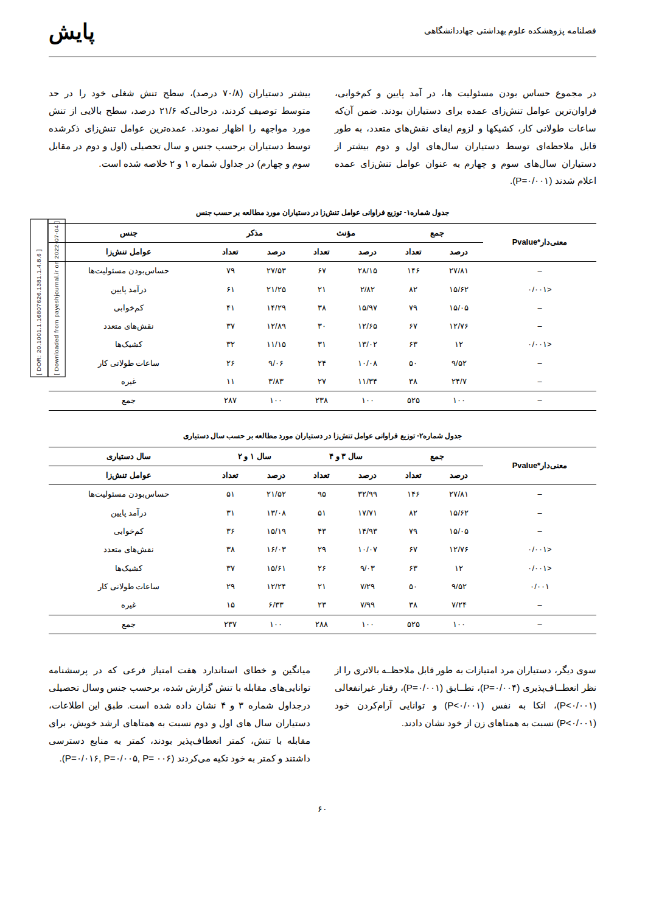[ DOR: 20.1001.1.16807626.1381.1.4.8.6 ] [ Downloaded from payeshjournal.ir on 2022-07-04 ]
فصلنامه پژوهشکده علوم بهداشتی جهاددانشگاهی
پایش
در مجموع حساس بودن مسئولیت ها، در آمد پایین و کم‌خوابی، فراوان‌ترین عوامل تنش‌زای عمده برای دستیاران بودند. ضمن آن‌که ساعات طولانی کار، کشیکها و لزوم ایفای نقش‌های متعدد، به طور قابل ملاحظه‌ای توسط دستیاران سال‌های اول و دوم بیشتر از دستیاران سال‌های سوم و چهارم به عنوان عوامل تنش‌زای عمده اعلام شدند (P=۰/۰۰۱).
بیشتر دستیاران (۷۰/۸ درصد)، سطح تنش شغلی خود را در حد متوسط توصیف کردند، درحالی‌که ۲۱/۶ درصد، سطح بالایی از تنش مورد مواجهه را اظهار نمودند. عمده‌ترین عوامل تنش‌زای ذکرشده توسط دستیاران برحسب جنس و سال تحصیلی (اول و دوم در مقابل سوم و چهارم) در جداول شماره ۱ و ۲ خلاصه شده است.
جدول شماره۱- توزیع فراوانی عوامل تنش‌زا در دستیاران مورد مطالعه بر حسب جنس
| معنی‌دار*Pvalue | جمع | مؤنث | مذکر | جنس |
| --- | --- | --- | --- | --- |
| درصد | تعداد | درصد | تعداد | درصد | تعداد | عوامل تنش‌زا |
| – | ۲۷/۸۱ | ۱۴۶ | ۲۸/۱۵ | ۶۷ | ۲۷/۵۳ | ۷۹ | حساس‌بودن مسئولیت‌ها |
| <۰/۰۰۱ | ۱۵/۶۲ | ۸۲ | ۲/۸۲ | ۲۱ | ۲۱/۲۵ | ۶۱ | درآمد پایین |
| – | ۱۵/۰۵ | ۷۹ | ۱۵/۹۷ | ۳۸ | ۱۴/۲۹ | ۴۱ | کم‌خوابی |
| – | ۱۲/۷۶ | ۶۷ | ۱۲/۶۵ | ۳۰ | ۱۲/۸۹ | ۳۷ | نقش‌های متعدد |
| <۰/۰۰۱ | ۱۲ | ۶۳ | ۱۳/۰۲ | ۳۱ | ۱۱/۱۵ | ۳۲ | کشیک‌ها |
| – | ۹/۵۲ | ۵۰ | ۱۰/۰۸ | ۲۴ | ۹/۰۶ | ۲۶ | ساعات طولانی کار |
| – | ۲۴/۷ | ۳۸ | ۱۱/۳۴ | ۲۷ | ۳/۸۳ | ۱۱ | غیره |
| – | ۱۰۰ | ۵۲۵ | ۱۰۰ | ۲۳۸ | ۱۰۰ | ۲۸۷ | جمع |
جدول شماره۲- توزیع فراوانی عوامل تنش‌زا در دستیاران مورد مطالعه بر حسب سال دستیاری
| معنی‌دار*Pvalue | جمع | سال ۳ و ۴ | سال ۱ و ۲ | سال دستیاری |
| --- | --- | --- | --- | --- |
| درصد | تعداد | درصد | تعداد | درصد | تعداد | عوامل تنش‌زا |
| – | ۲۷/۸۱ | ۱۴۶ | ۳۲/۹۹ | ۹۵ | ۲۱/۵۲ | ۵۱ | حساس‌بودن مسئولیت‌ها |
| – | ۱۵/۶۲ | ۸۲ | ۱۷/۷۱ | ۵۱ | ۱۳/۰۸ | ۳۱ | درآمد پایین |
| – | ۱۵/۰۵ | ۷۹ | ۱۴/۹۳ | ۴۳ | ۱۵/۱۹ | ۳۶ | کم‌خوابی |
| <۰/۰۰۱ | ۱۲/۷۶ | ۶۷ | ۱۰/۰۷ | ۲۹ | ۱۶/۰۳ | ۳۸ | نقش‌های متعدد |
| <۰/۰۰۱ | ۱۲ | ۶۳ | ۹/۰۳ | ۲۶ | ۱۵/۶۱ | ۳۷ | کشیک‌ها |
| ۰/۰۰۱ | ۹/۵۲ | ۵۰ | ۷/۲۹ | ۲۱ | ۱۲/۲۴ | ۲۹ | ساعات طولانی کار |
| – | ۷/۲۴ | ۳۸ | ۷/۹۹ | ۲۳ | ۶/۳۳ | ۱۵ | غیره |
| – | ۱۰۰ | ۵۲۵ | ۱۰۰ | ۲۸۸ | ۱۰۰ | ۲۳۷ | جمع |
سوی دیگر، دستیاران مرد امتیازات به طور قابل ملاحظــه بالاتری را از نظر انعطــاف‌پذیری (P=۰/۰۰۴)، تطــابق (P=۰/۰۰۱)، رفتار غیرانفعالی (P<۰/۰۰۱)، اتکا به نفس (P<۰/۰۰۱) و توانایی آرام‌کردن خود (P<۰/۰۰۱) نسبت به همتاهای زن از خود نشان دادند.
میانگین و خطای استاندارد هفت امتیاز فرعی که در پرسشنامه توانایی‌های مقابله با تنش گزارش شده، برحسب جنس وسال تحصیلی درجداول شماره ۳ و ۴ نشان داده شده است. طبق این اطلاعات، دستیاران سال های اول و دوم نسبت به همتاهای ارشد خویش، برای مقابله با تنش، کمتر انعطاف‌پذیر بودند، کمتر به منابع دسترسی داشتند و کمتر به خود تکیه می‌کردند (P=۰/۰۱۶, P=۰/۰۰۵, P= ۰۰۶).
۶۰